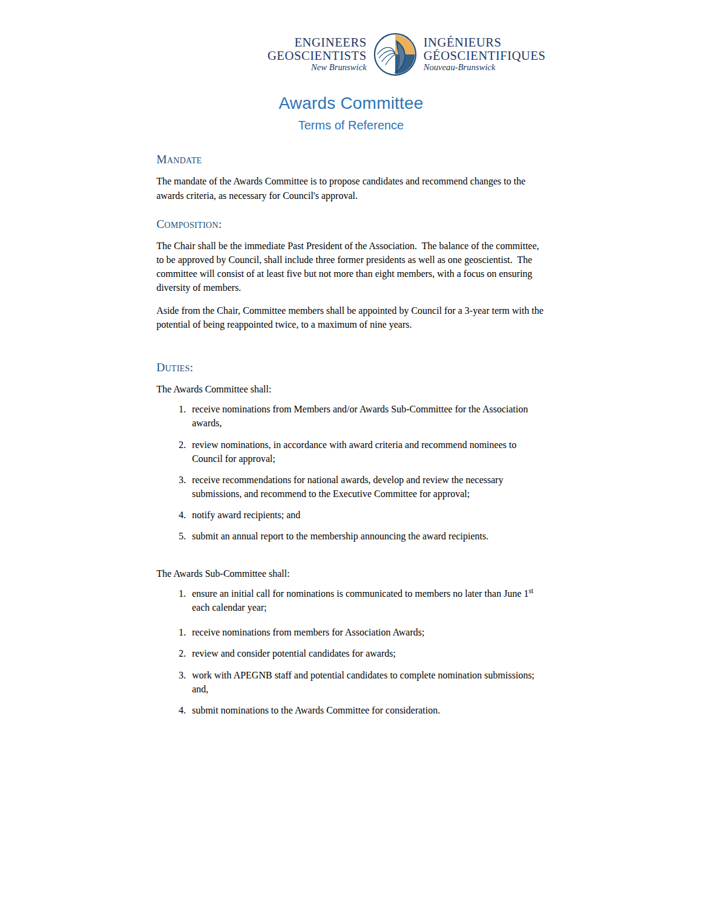Engineers
Geoscientists
New Brunswick
Ingénieurs
Géoscientifiques
Nouveau-Brunswick
Awards Committee
Terms of Reference
Mandate
The mandate of the Awards Committee is to propose candidates and recommend changes to the awards criteria, as necessary for Council's approval.
Composition:
The Chair shall be the immediate Past President of the Association. The balance of the committee, to be approved by Council, shall include three former presidents as well as one geoscientist. The committee will consist of at least five but not more than eight members, with a focus on ensuring diversity of members.
Aside from the Chair, Committee members shall be appointed by Council for a 3-year term with the potential of being reappointed twice, to a maximum of nine years.
Duties:
The Awards Committee shall:
receive nominations from Members and/or Awards Sub-Committee for the Association awards,
review nominations, in accordance with award criteria and recommend nominees to Council for approval;
receive recommendations for national awards, develop and review the necessary submissions, and recommend to the Executive Committee for approval;
notify award recipients; and
submit an annual report to the membership announcing the award recipients.
The Awards Sub-Committee shall:
ensure an initial call for nominations is communicated to members no later than June 1st each calendar year;
receive nominations from members for Association Awards;
review and consider potential candidates for awards;
work with APEGNB staff and potential candidates to complete nomination submissions; and,
submit nominations to the Awards Committee for consideration.